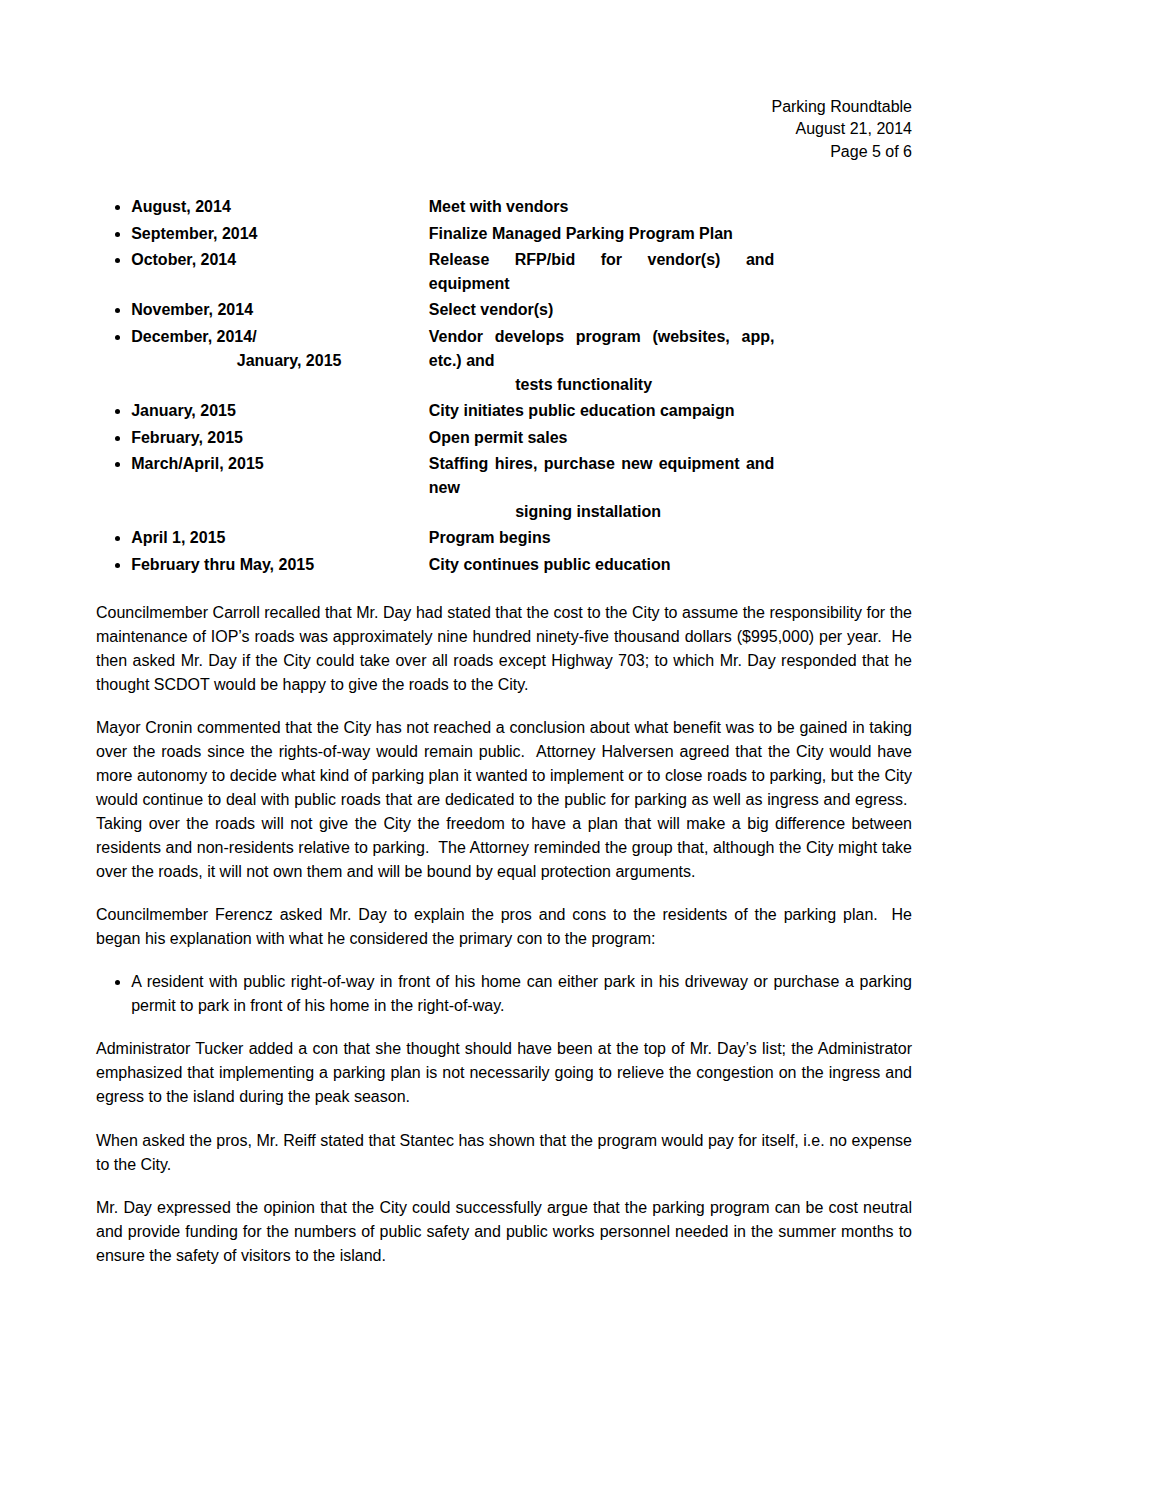Parking Roundtable
August 21, 2014
Page 5 of 6
August, 2014 Meet with vendors
September, 2014 Finalize Managed Parking Program Plan
October, 2014 Release RFP/bid for vendor(s) and equipment
November, 2014 Select vendor(s)
December, 2014/January, 2015 Vendor develops program (websites, app, etc.) and tests functionality
January, 2015 City initiates public education campaign
February, 2015 Open permit sales
March/April, 2015 Staffing hires, purchase new equipment and new signing installation
April 1, 2015 Program begins
February thru May, 2015 City continues public education
Councilmember Carroll recalled that Mr. Day had stated that the cost to the City to assume the responsibility for the maintenance of IOP’s roads was approximately nine hundred ninety-five thousand dollars ($995,000) per year. He then asked Mr. Day if the City could take over all roads except Highway 703; to which Mr. Day responded that he thought SCDOT would be happy to give the roads to the City.
Mayor Cronin commented that the City has not reached a conclusion about what benefit was to be gained in taking over the roads since the rights-of-way would remain public. Attorney Halversen agreed that the City would have more autonomy to decide what kind of parking plan it wanted to implement or to close roads to parking, but the City would continue to deal with public roads that are dedicated to the public for parking as well as ingress and egress. Taking over the roads will not give the City the freedom to have a plan that will make a big difference between residents and non-residents relative to parking. The Attorney reminded the group that, although the City might take over the roads, it will not own them and will be bound by equal protection arguments.
Councilmember Ferencz asked Mr. Day to explain the pros and cons to the residents of the parking plan. He began his explanation with what he considered the primary con to the program:
A resident with public right-of-way in front of his home can either park in his driveway or purchase a parking permit to park in front of his home in the right-of-way.
Administrator Tucker added a con that she thought should have been at the top of Mr. Day’s list; the Administrator emphasized that implementing a parking plan is not necessarily going to relieve the congestion on the ingress and egress to the island during the peak season.
When asked the pros, Mr. Reiff stated that Stantec has shown that the program would pay for itself, i.e. no expense to the City.
Mr. Day expressed the opinion that the City could successfully argue that the parking program can be cost neutral and provide funding for the numbers of public safety and public works personnel needed in the summer months to ensure the safety of visitors to the island.